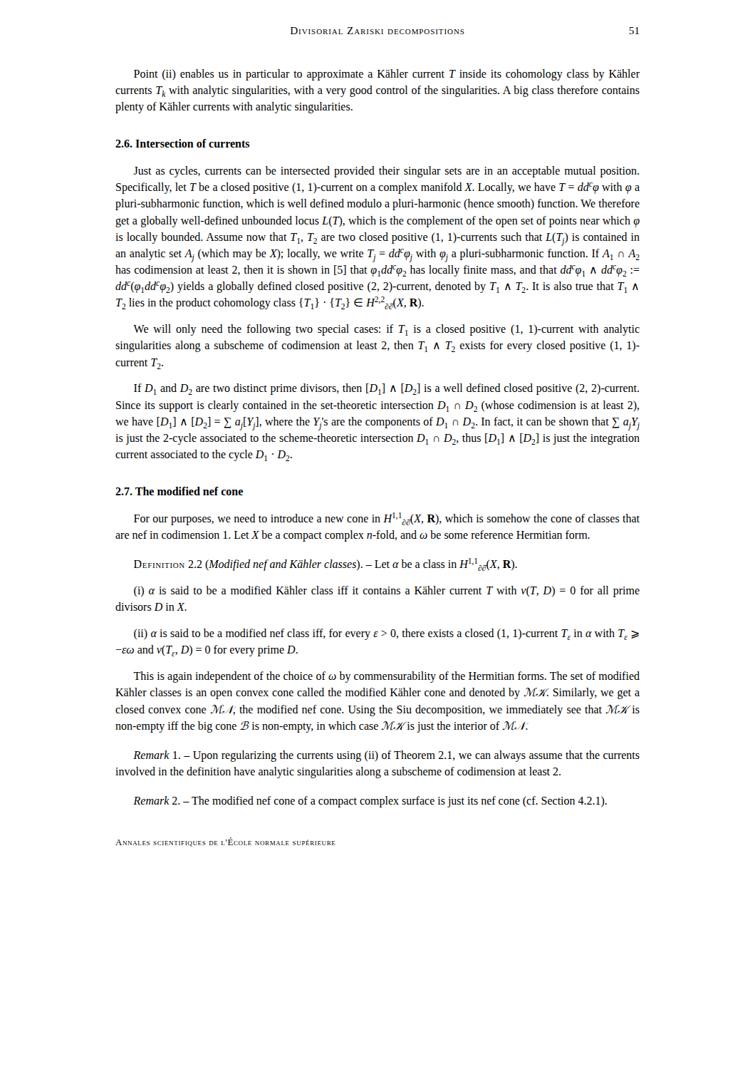Divisorial Zariski decompositions 51
Point (ii) enables us in particular to approximate a Kähler current T inside its cohomology class by Kähler currents Tk with analytic singularities, with a very good control of the singularities. A big class therefore contains plenty of Kähler currents with analytic singularities.
2.6. Intersection of currents
Just as cycles, currents can be intersected provided their singular sets are in an acceptable mutual position. Specifically, let T be a closed positive (1, 1)-current on a complex manifold X. Locally, we have T = ddcφ with φ a pluri-subharmonic function, which is well defined modulo a pluri-harmonic (hence smooth) function. We therefore get a globally well-defined unbounded locus L(T), which is the complement of the open set of points near which φ is locally bounded. Assume now that T1, T2 are two closed positive (1, 1)-currents such that L(Tj) is contained in an analytic set Aj (which may be X); locally, we write Tj = ddcφj with φj a pluri-subharmonic function. If A1 ∩ A2 has codimension at least 2, then it is shown in [5] that φ1ddcφ2 has locally finite mass, and that ddcφ1 ∧ ddcφ2 := ddc(φ1ddcφ2) yields a globally defined closed positive (2, 2)-current, denoted by T1 ∧ T2. It is also true that T1 ∧ T2 lies in the product cohomology class {T1} · {T2} ∈ H2,2∂∂̄(X, R).
We will only need the following two special cases: if T1 is a closed positive (1, 1)-current with analytic singularities along a subscheme of codimension at least 2, then T1 ∧ T2 exists for every closed positive (1, 1)-current T2.
If D1 and D2 are two distinct prime divisors, then [D1] ∧ [D2] is a well defined closed positive (2, 2)-current. Since its support is clearly contained in the set-theoretic intersection D1 ∩ D2 (whose codimension is at least 2), we have [D1] ∧ [D2] = ∑ aj[Yj], where the Yj's are the components of D1 ∩ D2. In fact, it can be shown that ∑ ajYj is just the 2-cycle associated to the scheme-theoretic intersection D1 ∩ D2, thus [D1] ∧ [D2] is just the integration current associated to the cycle D1 · D2.
2.7. The modified nef cone
For our purposes, we need to introduce a new cone in H1,1∂∂̄(X, R), which is somehow the cone of classes that are nef in codimension 1. Let X be a compact complex n-fold, and ω be some reference Hermitian form.
Definition 2.2 (Modified nef and Kähler classes). – Let α be a class in H1,1∂∂̄(X, R).
(i) α is said to be a modified Kähler class iff it contains a Kähler current T with ν(T, D) = 0 for all prime divisors D in X.
(ii) α is said to be a modified nef class iff, for every ε > 0, there exists a closed (1, 1)-current Tε in α with Tε ⩾ −εω and ν(Tε, D) = 0 for every prime D.
This is again independent of the choice of ω by commensurability of the Hermitian forms. The set of modified Kähler classes is an open convex cone called the modified Kähler cone and denoted by ℳ𝒦. Similarly, we get a closed convex cone ℳ𝒩, the modified nef cone. Using the Siu decomposition, we immediately see that ℳ𝒦 is non-empty iff the big cone ℬ is non-empty, in which case ℳ𝒦 is just the interior of ℳ𝒩.
Remark 1. – Upon regularizing the currents using (ii) of Theorem 2.1, we can always assume that the currents involved in the definition have analytic singularities along a subscheme of codimension at least 2.
Remark 2. – The modified nef cone of a compact complex surface is just its nef cone (cf. Section 4.2.1).
Annales scientifiques de l'École normale supérieure